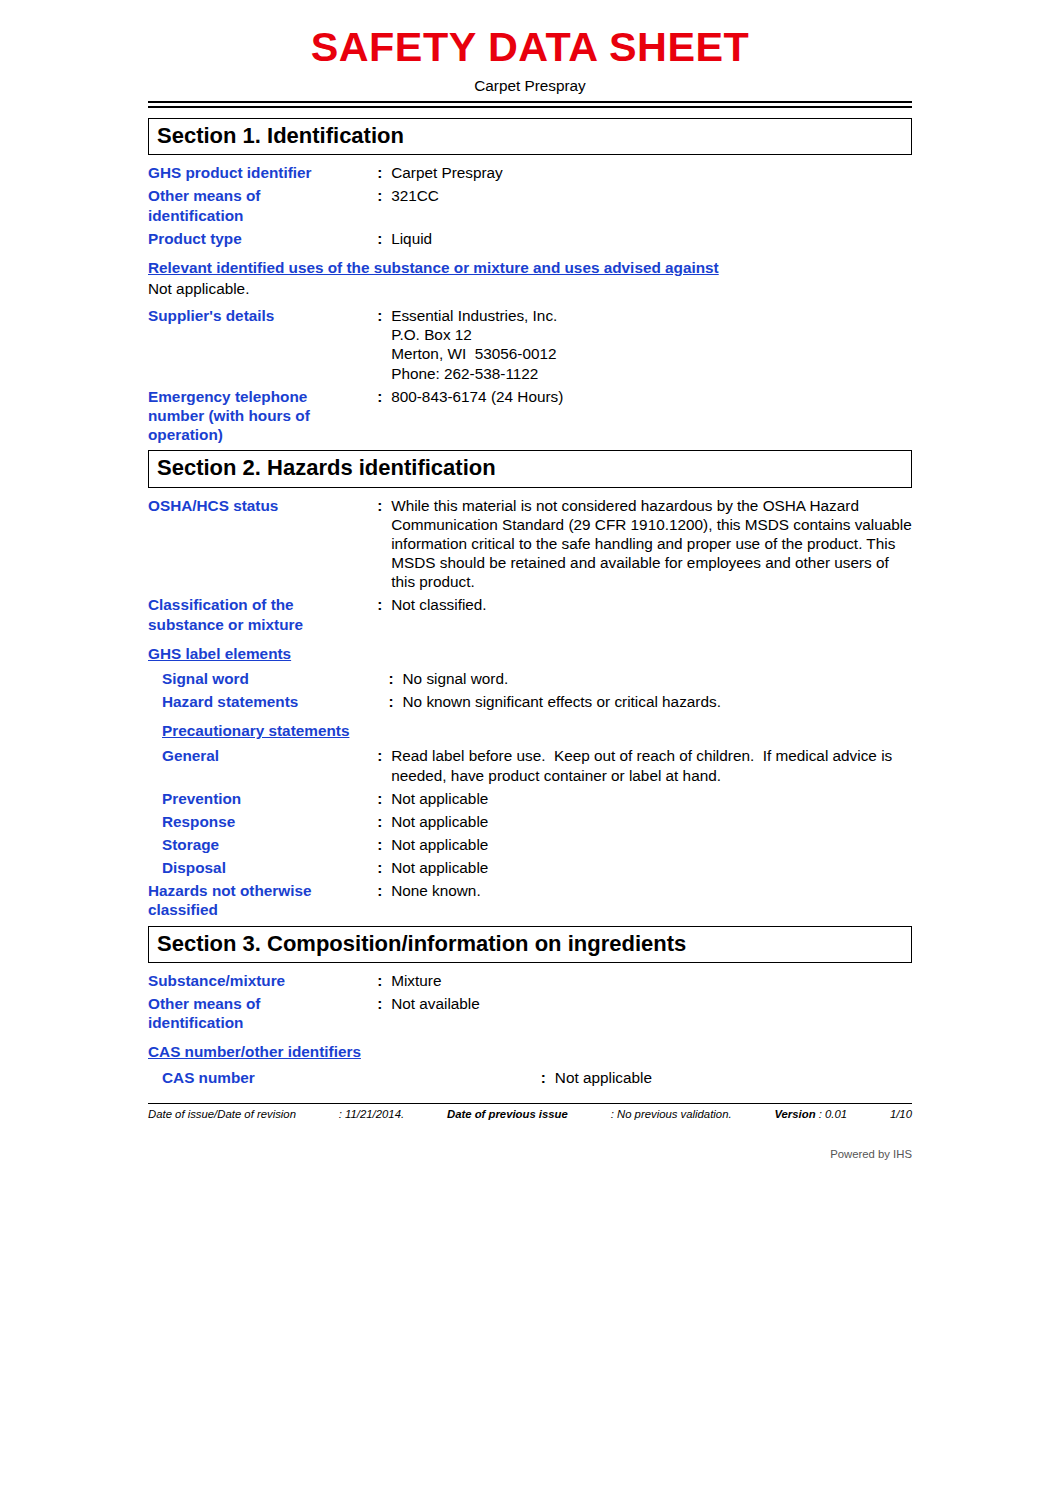SAFETY DATA SHEET
Carpet Prespray
Section 1. Identification
| GHS product identifier | : | Carpet Prespray |
| Other means of identification | : | 321CC |
| Product type | : | Liquid |
Relevant identified uses of the substance or mixture and uses advised against
Not applicable.
| Supplier's details | : | Essential Industries, Inc. P.O. Box 12 Merton, WI 53056-0012 Phone: 262-538-1122 |
| Emergency telephone number (with hours of operation) | : | 800-843-6174 (24 Hours) |
Section 2. Hazards identification
| OSHA/HCS status | : | While this material is not considered hazardous by the OSHA Hazard Communication Standard (29 CFR 1910.1200), this MSDS contains valuable information critical to the safe handling and proper use of the product. This MSDS should be retained and available for employees and other users of this product. |
| Classification of the substance or mixture | : | Not classified. |
GHS label elements
| Signal word | : | No signal word. |
| Hazard statements | : | No known significant effects or critical hazards. |
Precautionary statements
| General | : | Read label before use. Keep out of reach of children. If medical advice is needed, have product container or label at hand. |
| Prevention | : | Not applicable |
| Response | : | Not applicable |
| Storage | : | Not applicable |
| Disposal | : | Not applicable |
| Hazards not otherwise classified | : | None known. |
Section 3. Composition/information on ingredients
| Substance/mixture | : | Mixture |
| Other means of identification | : | Not available |
CAS number/other identifiers
| CAS number | : | Not applicable |
Date of issue/Date of revision : 11/21/2014. Date of previous issue : No previous validation. Version : 0.01 1/10
Powered by IHS